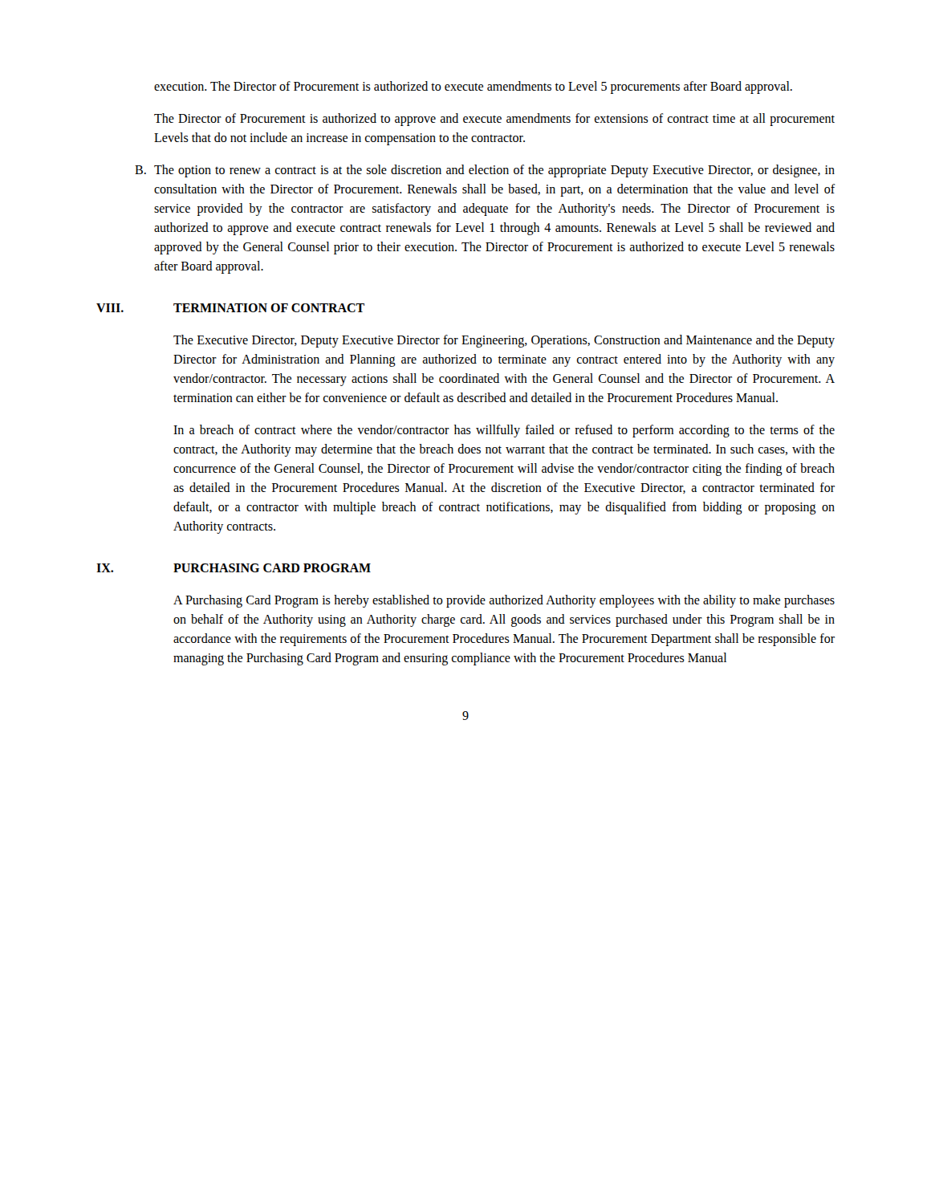execution. The Director of Procurement is authorized to execute amendments to Level 5 procurements after Board approval.
The Director of Procurement is authorized to approve and execute amendments for extensions of contract time at all procurement Levels that do not include an increase in compensation to the contractor.
B.
The option to renew a contract is at the sole discretion and election of the appropriate Deputy Executive Director, or designee, in consultation with the Director of Procurement. Renewals shall be based, in part, on a determination that the value and level of service provided by the contractor are satisfactory and adequate for the Authority's needs. The Director of Procurement is authorized to approve and execute contract renewals for Level 1 through 4 amounts. Renewals at Level 5 shall be reviewed and approved by the General Counsel prior to their execution. The Director of Procurement is authorized to execute Level 5 renewals after Board approval.
VIII.
TERMINATION OF CONTRACT
The Executive Director, Deputy Executive Director for Engineering, Operations, Construction and Maintenance and the Deputy Director for Administration and Planning are authorized to terminate any contract entered into by the Authority with any vendor/contractor. The necessary actions shall be coordinated with the General Counsel and the Director of Procurement. A termination can either be for convenience or default as described and detailed in the Procurement Procedures Manual.
In a breach of contract where the vendor/contractor has willfully failed or refused to perform according to the terms of the contract, the Authority may determine that the breach does not warrant that the contract be terminated. In such cases, with the concurrence of the General Counsel, the Director of Procurement will advise the vendor/contractor citing the finding of breach as detailed in the Procurement Procedures Manual. At the discretion of the Executive Director, a contractor terminated for default, or a contractor with multiple breach of contract notifications, may be disqualified from bidding or proposing on Authority contracts.
IX.
PURCHASING CARD PROGRAM
A Purchasing Card Program is hereby established to provide authorized Authority employees with the ability to make purchases on behalf of the Authority using an Authority charge card. All goods and services purchased under this Program shall be in accordance with the requirements of the Procurement Procedures Manual. The Procurement Department shall be responsible for managing the Purchasing Card Program and ensuring compliance with the Procurement Procedures Manual
9